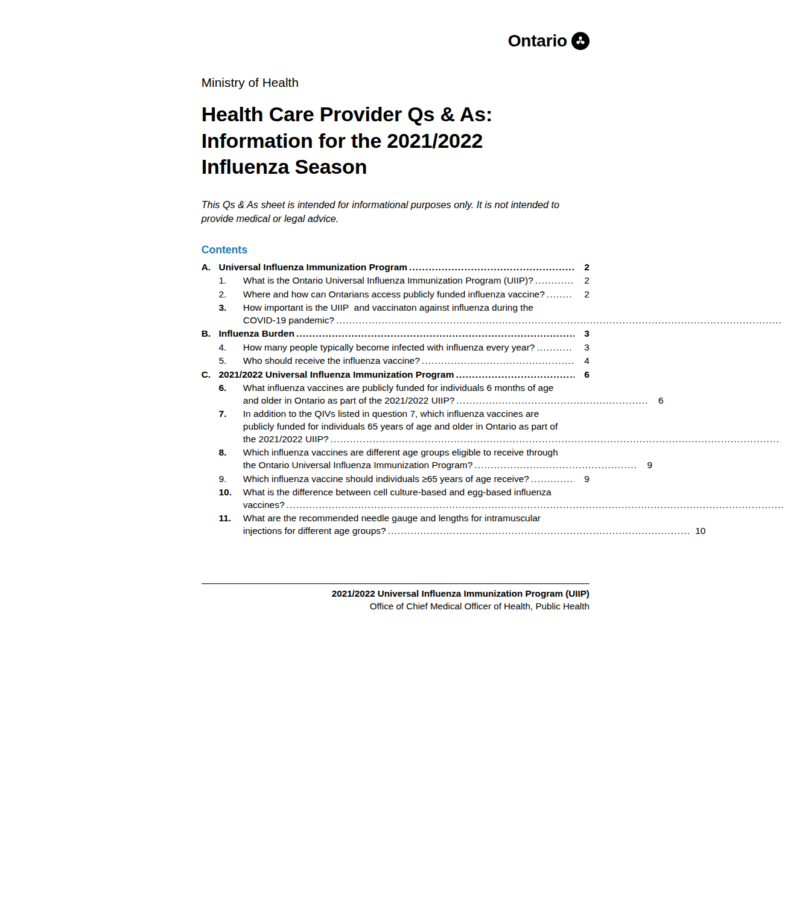Ontario
Ministry of Health
Health Care Provider Qs & As:
Information for the 2021/2022
Influenza Season
This Qs & As sheet is intended for informational purposes only. It is not intended to provide medical or legal advice.
Contents
A. Universal Influenza Immunization Program..................................................................... 2
1. What is the Ontario Universal Influenza Immunization Program (UIIP)?.................. 2
2. Where and how can Ontarians access publicly funded influenza vaccine?........ 2
3.
How important is the UIIP and vaccinaton against influenza during the
COVID-19 pandemic?......................................................................................................................................... 3
B. Influenza Burden......................................................................................................................... 3
4. How many people typically become infected with influenza every year?........... 3
5. Who should receive the influenza vaccine?............................................................................. 4
C. 2021/2022 Universal Influenza Immunization Program......................................... 6
6.
What influenza vaccines are publicly funded for individuals 6 months of age
and older in Ontario as part of the 2021/2022 UIIP?........................................................... 6
7.
In addition to the QIVs listed in question 7, which influenza vaccines are
publicly funded for individuals 65 years of age and older in Ontario as part of
the 2021/2022 UIIP?.......................................................................................................................................... 7
8.
Which influenza vaccines are different age groups eligible to receive through
the Ontario Universal Influenza Immunization Program?.................................................. 9
9. Which influenza vaccine should individuals ≥65 years of age receive?.................. 9
10.
What is the difference between cell culture-based and egg-based influenza
vaccines?......................................................................................................................................................... 9
11.
What are the recommended needle gauge and lengths for intramuscular
injections for different age groups?............................................................................................. 10
2021/2022 Universal Influenza Immunization Program (UIIP)
Office of Chief Medical Officer of Health, Public Health